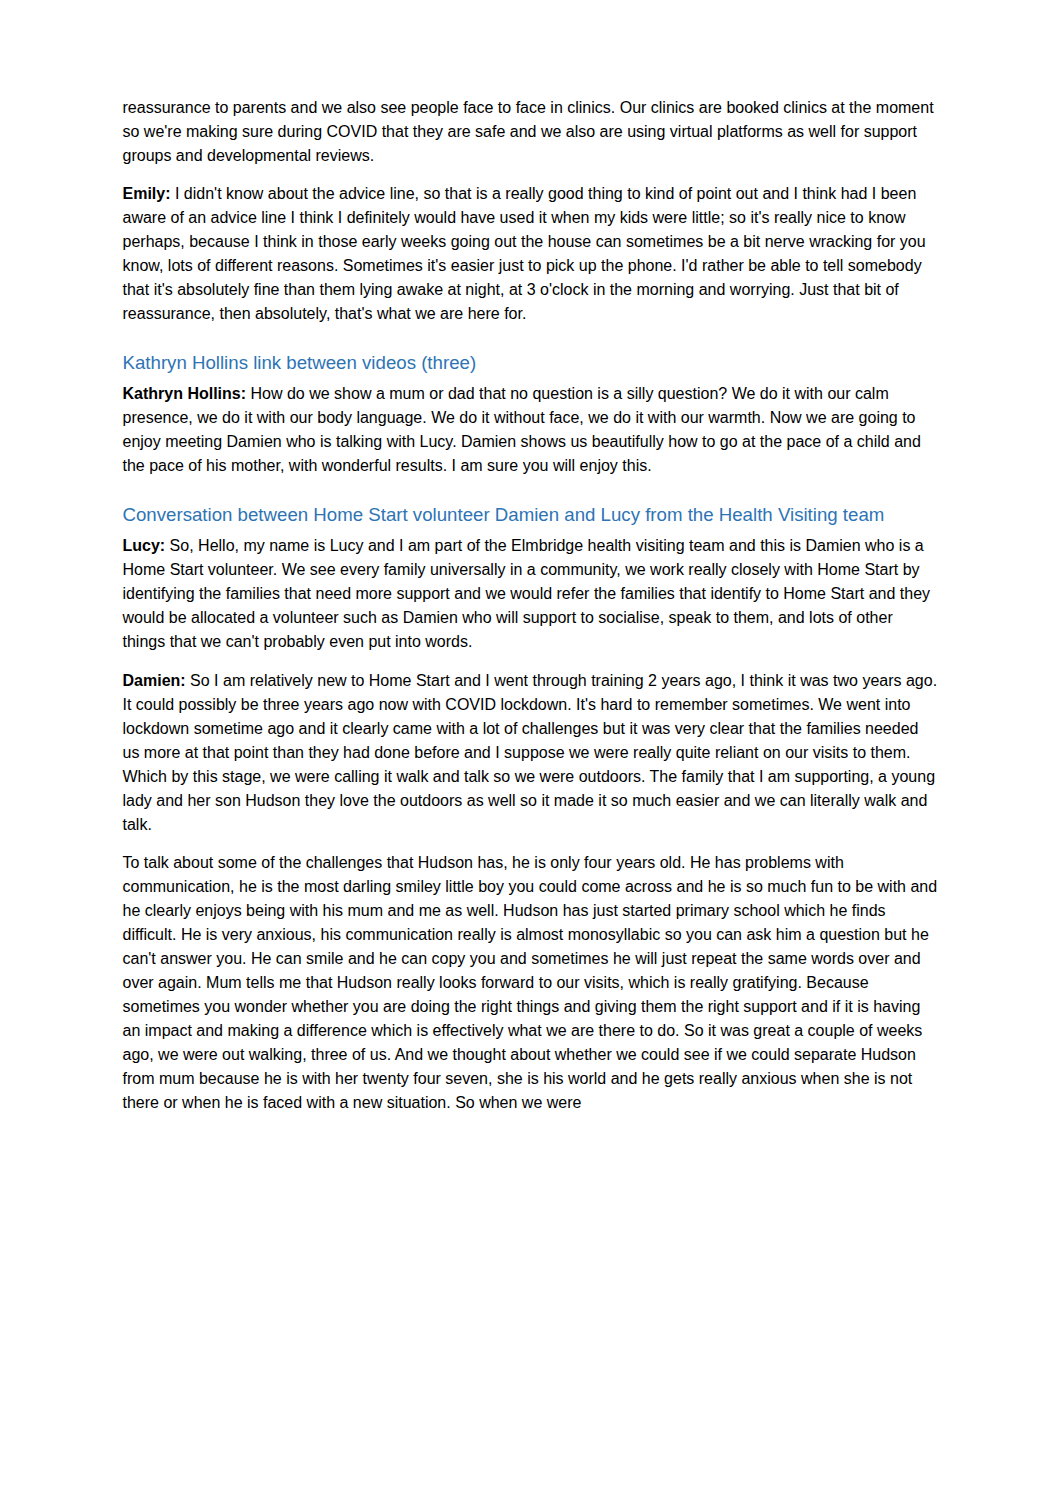reassurance to parents and we also see people face to face in clinics. Our clinics are booked clinics at the moment so we're making sure during COVID that they are safe and we also are using virtual platforms as well for support groups and developmental reviews.
Emily: I didn't know about the advice line, so that is a really good thing to kind of point out and I think had I been aware of an advice line I think I definitely would have used it when my kids were little; so it's really nice to know perhaps, because I think in those early weeks going out the house can sometimes be a bit nerve wracking for you know, lots of different reasons. Sometimes it's easier just to pick up the phone. I'd rather be able to tell somebody that it's absolutely fine than them lying awake at night, at 3 o'clock in the morning and worrying. Just that bit of reassurance, then absolutely, that's what we are here for.
Kathryn Hollins link between videos (three)
Kathryn Hollins: How do we show a mum or dad that no question is a silly question? We do it with our calm presence, we do it with our body language. We do it without face, we do it with our warmth. Now we are going to enjoy meeting Damien who is talking with Lucy. Damien shows us beautifully how to go at the pace of a child and the pace of his mother, with wonderful results. I am sure you will enjoy this.
Conversation between Home Start volunteer Damien and Lucy from the Health Visiting team
Lucy: So, Hello, my name is Lucy and I am part of the Elmbridge health visiting team and this is Damien who is a Home Start volunteer. We see every family universally in a community, we work really closely with Home Start by identifying the families that need more support and we would refer the families that identify to Home Start and they would be allocated a volunteer such as Damien who will support to socialise, speak to them, and lots of other things that we can't probably even put into words.
Damien: So I am relatively new to Home Start and I went through training 2 years ago, I think it was two years ago. It could possibly be three years ago now with COVID lockdown. It's hard to remember sometimes. We went into lockdown sometime ago and it clearly came with a lot of challenges but it was very clear that the families needed us more at that point than they had done before and I suppose we were really quite reliant on our visits to them. Which by this stage, we were calling it walk and talk so we were outdoors. The family that I am supporting, a young lady and her son Hudson they love the outdoors as well so it made it so much easier and we can literally walk and talk.
To talk about some of the challenges that Hudson has, he is only four years old. He has problems with communication, he is the most darling smiley little boy you could come across and he is so much fun to be with and he clearly enjoys being with his mum and me as well. Hudson has just started primary school which he finds difficult. He is very anxious, his communication really is almost monosyllabic so you can ask him a question but he can't answer you. He can smile and he can copy you and sometimes he will just repeat the same words over and over again. Mum tells me that Hudson really looks forward to our visits, which is really gratifying. Because sometimes you wonder whether you are doing the right things and giving them the right support and if it is having an impact and making a difference which is effectively what we are there to do. So it was great a couple of weeks ago, we were out walking, three of us. And we thought about whether we could see if we could separate Hudson from mum because he is with her twenty four seven, she is his world and he gets really anxious when she is not there or when he is faced with a new situation. So when we were